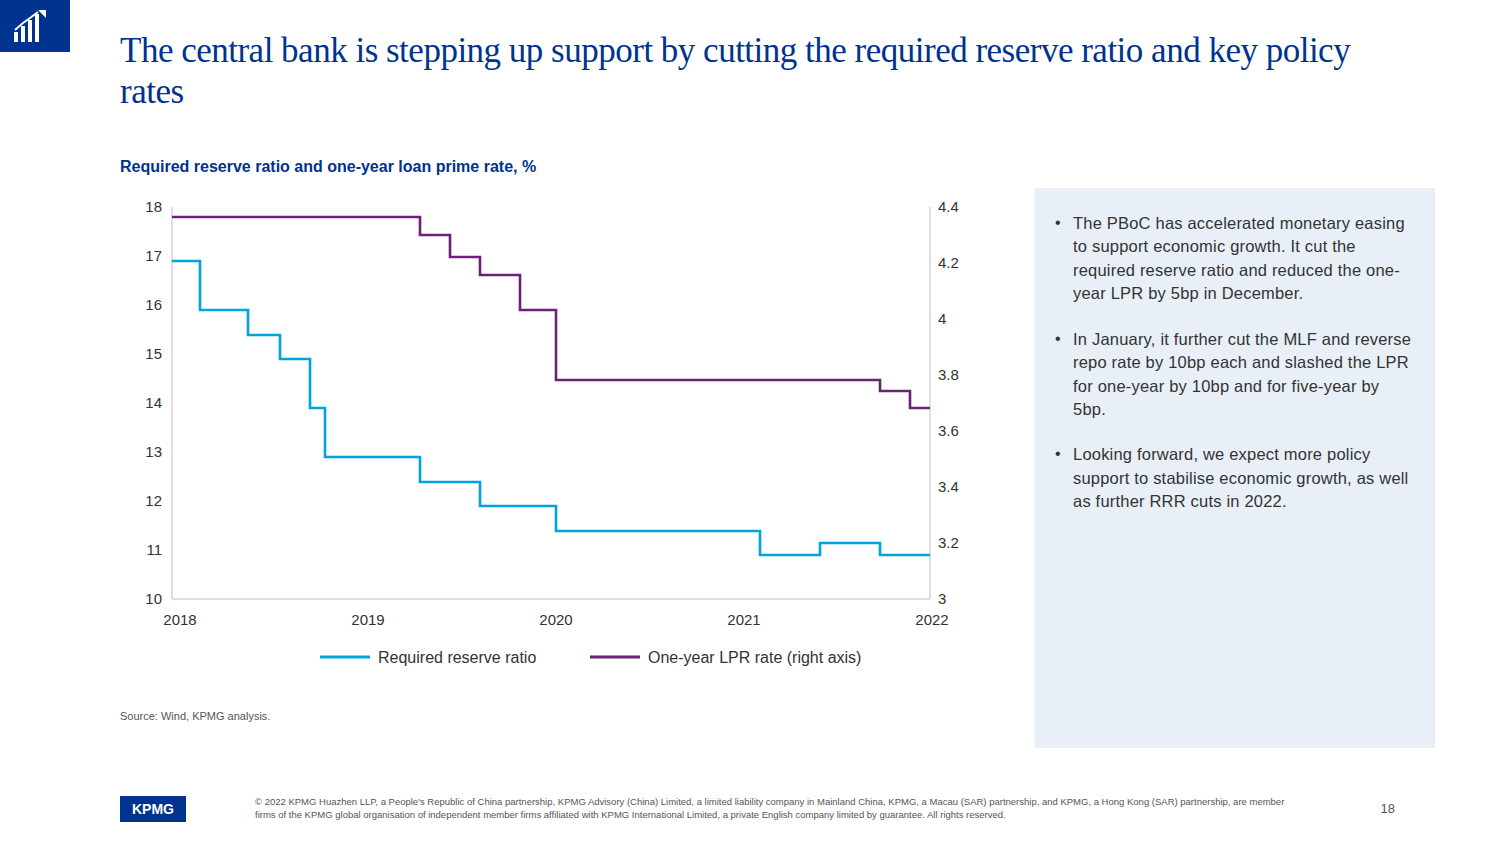The central bank is stepping up support by cutting the required reserve ratio and key policy rates
Required reserve ratio and one-year loan prime rate, %
18 17 16 15 14 13 12 11 10 4.4 4.2 4 3.8 3.6 3.4 3.2 3 2018 2019 2020 2021 2022 Required reserve ratio One-year LPR rate (right axis)
Source: Wind, KPMG analysis.
The PBoC has accelerated monetary easing to support economic growth. It cut the required reserve ratio and reduced the one-year LPR by 5bp in December.
In January, it further cut the MLF and reverse repo rate by 10bp each and slashed the LPR for one-year by 10bp and for five-year by 5bp.
Looking forward, we expect more policy support to stabilise economic growth, as well as further RRR cuts in 2022.
KPMG
© 2022 KPMG Huazhen LLP, a People's Republic of China partnership, KPMG Advisory (China) Limited, a limited liability company in Mainland China, KPMG, a Macau (SAR) partnership, and KPMG, a Hong Kong (SAR) partnership, are member firms of the KPMG global organisation of independent member firms affiliated with KPMG International Limited, a private English company limited by guarantee. All rights reserved.
18